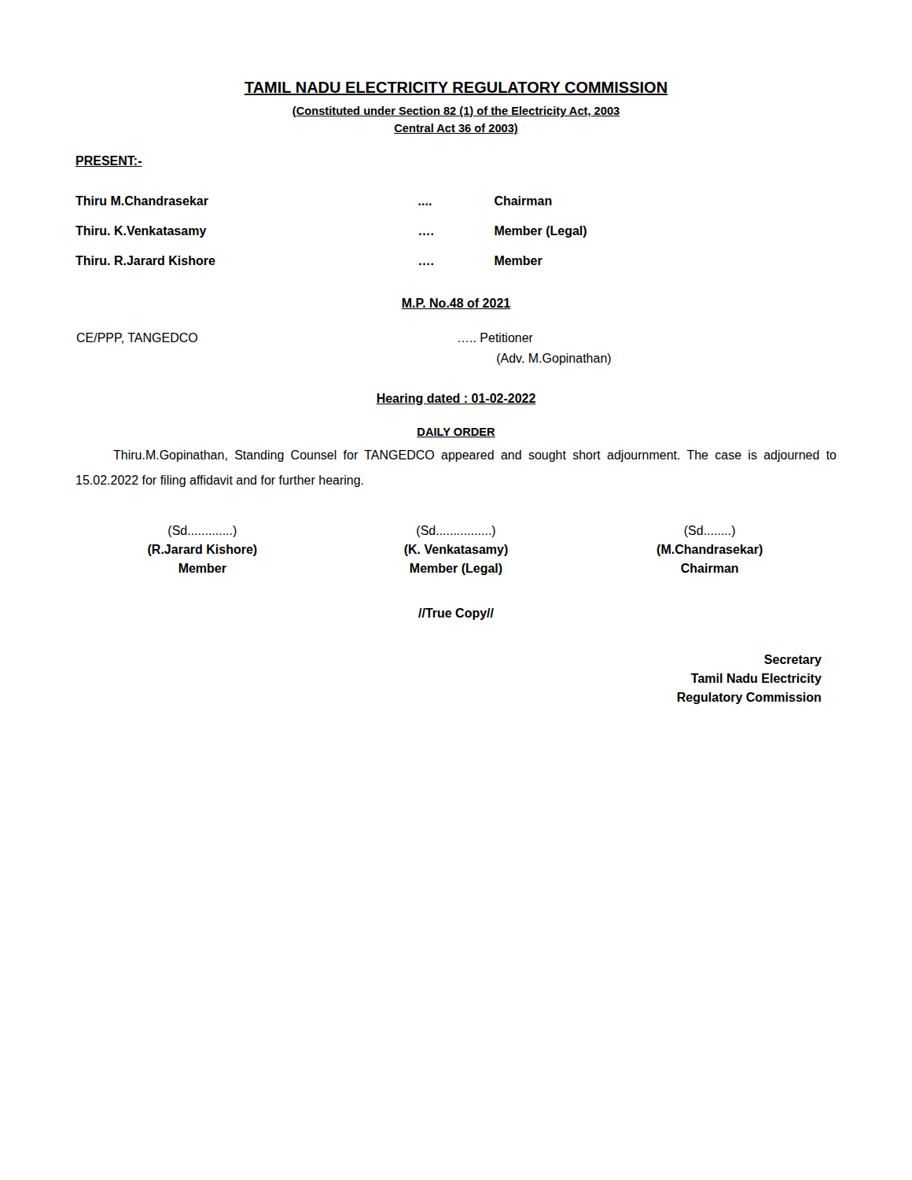TAMIL NADU ELECTRICITY REGULATORY COMMISSION
(Constituted under Section 82 (1) of the Electricity Act, 2003
Central Act 36 of 2003)
PRESENT:-
| Thiru M.Chandrasekar | .... | Chairman |
| Thiru. K.Venkatasamy | …. | Member (Legal) |
| Thiru. R.Jarard Kishore | …. | Member |
M.P. No.48 of 2021
| CE/PPP, TANGEDCO | ….. Petitioner |
| | (Adv. M.Gopinathan) |
Hearing dated : 01-02-2022
DAILY ORDER
Thiru.M.Gopinathan, Standing Counsel for TANGEDCO appeared and sought short adjournment. The case is adjourned to 15.02.2022 for filing affidavit and for further hearing.
| (Sd.............) (R.Jarard Kishore) Member | (Sd................) (K. Venkatasamy) Member (Legal) | (Sd........) (M.Chandrasekar) Chairman |
//True Copy//
Secretary
Tamil Nadu Electricity
Regulatory Commission